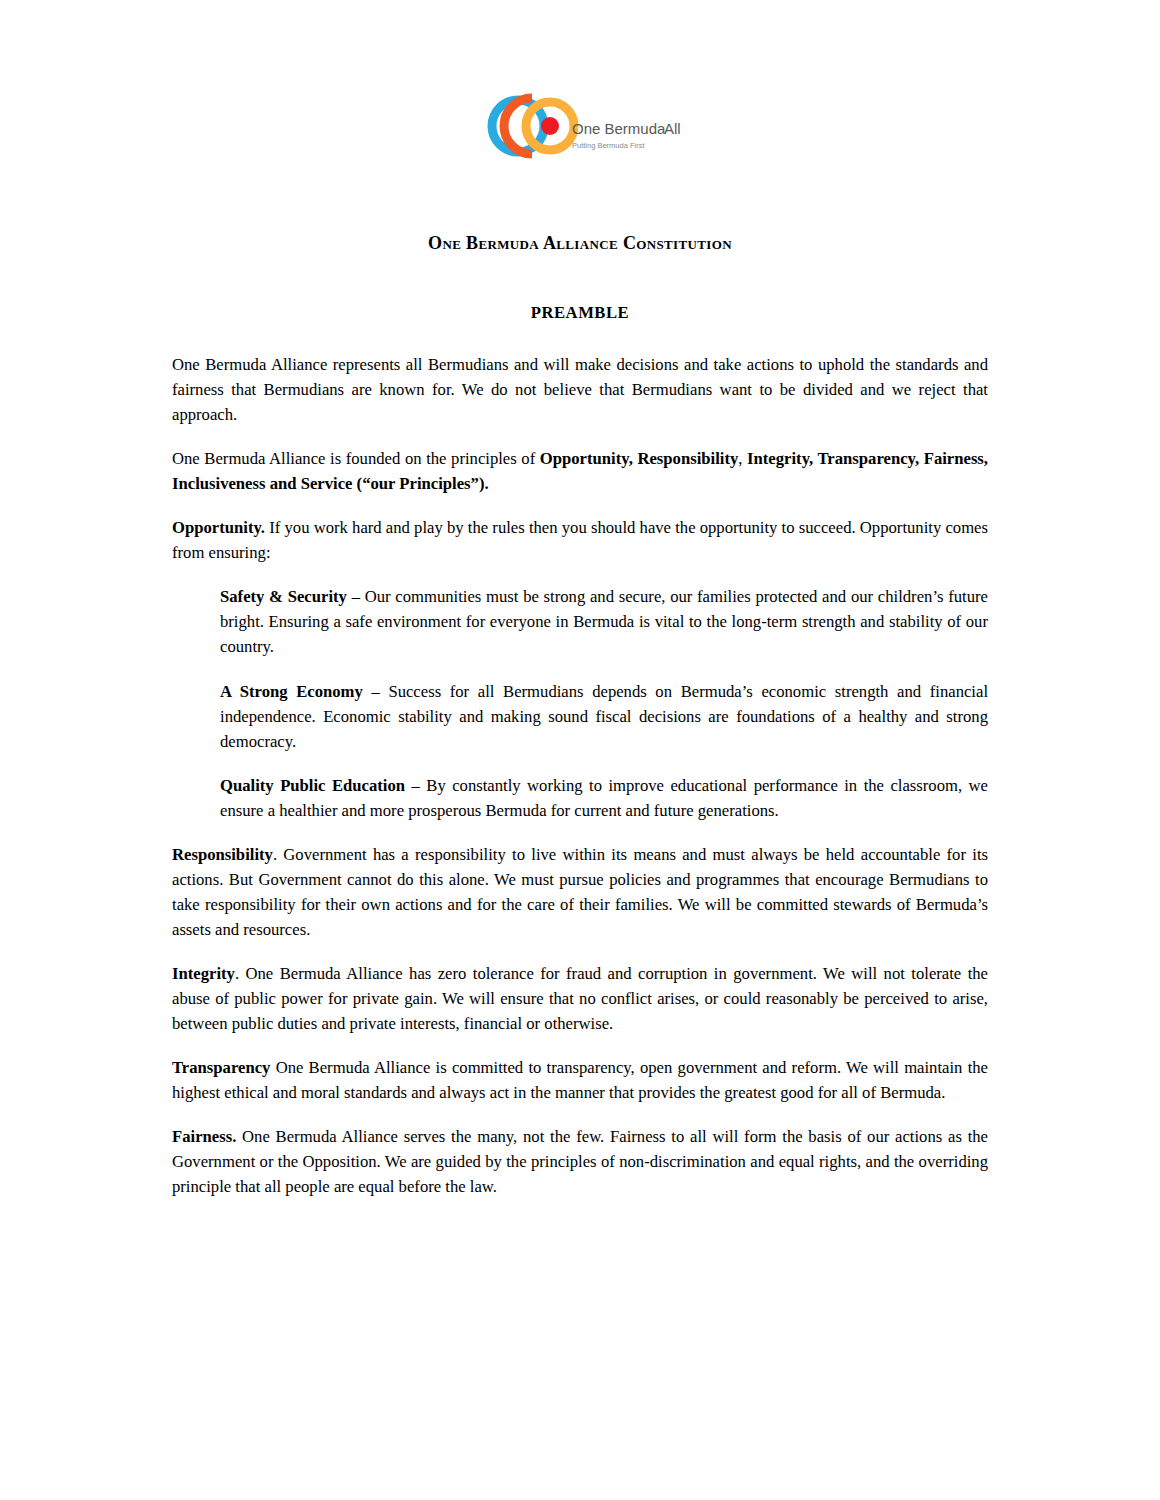One Bermuda Alliance Putting Bermuda First
One Bermuda Alliance Constitution
PREAMBLE
One Bermuda Alliance represents all Bermudians and will make decisions and take actions to uphold the standards and fairness that Bermudians are known for. We do not believe that Bermudians want to be divided and we reject that approach.
One Bermuda Alliance is founded on the principles of Opportunity, Responsibility, Integrity, Transparency, Fairness, Inclusiveness and Service (“our Principles”).
Opportunity. If you work hard and play by the rules then you should have the opportunity to succeed. Opportunity comes from ensuring:
Safety & Security – Our communities must be strong and secure, our families protected and our children’s future bright. Ensuring a safe environment for everyone in Bermuda is vital to the long-term strength and stability of our country.
A Strong Economy – Success for all Bermudians depends on Bermuda’s economic strength and financial independence. Economic stability and making sound fiscal decisions are foundations of a healthy and strong democracy.
Quality Public Education – By constantly working to improve educational performance in the classroom, we ensure a healthier and more prosperous Bermuda for current and future generations.
Responsibility. Government has a responsibility to live within its means and must always be held accountable for its actions. But Government cannot do this alone. We must pursue policies and programmes that encourage Bermudians to take responsibility for their own actions and for the care of their families. We will be committed stewards of Bermuda’s assets and resources.
Integrity. One Bermuda Alliance has zero tolerance for fraud and corruption in government. We will not tolerate the abuse of public power for private gain. We will ensure that no conflict arises, or could reasonably be perceived to arise, between public duties and private interests, financial or otherwise.
Transparency One Bermuda Alliance is committed to transparency, open government and reform. We will maintain the highest ethical and moral standards and always act in the manner that provides the greatest good for all of Bermuda.
Fairness. One Bermuda Alliance serves the many, not the few. Fairness to all will form the basis of our actions as the Government or the Opposition. We are guided by the principles of non-discrimination and equal rights, and the overriding principle that all people are equal before the law.